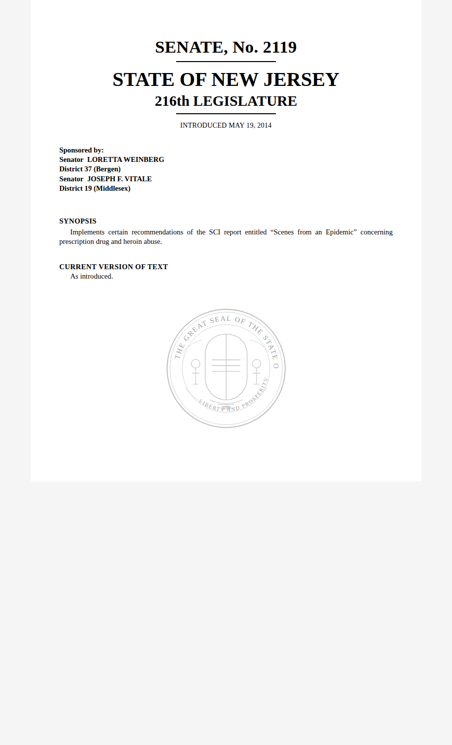SENATE, No. 2119
STATE OF NEW JERSEY
216th LEGISLATURE
INTRODUCED MAY 19, 2014
Sponsored by:
Senator LORETTA WEINBERG
District 37 (Bergen)
Senator JOSEPH F. VITALE
District 19 (Middlesex)
SYNOPSIS
Implements certain recommendations of the SCI report entitled “Scenes from an Epidemic” concerning prescription drug and heroin abuse.
CURRENT VERSION OF TEXT
As introduced.
THE GREAT SEAL OF THE STATE OF NEW JERSEY LIBERTY AND PROSPERITY 1776